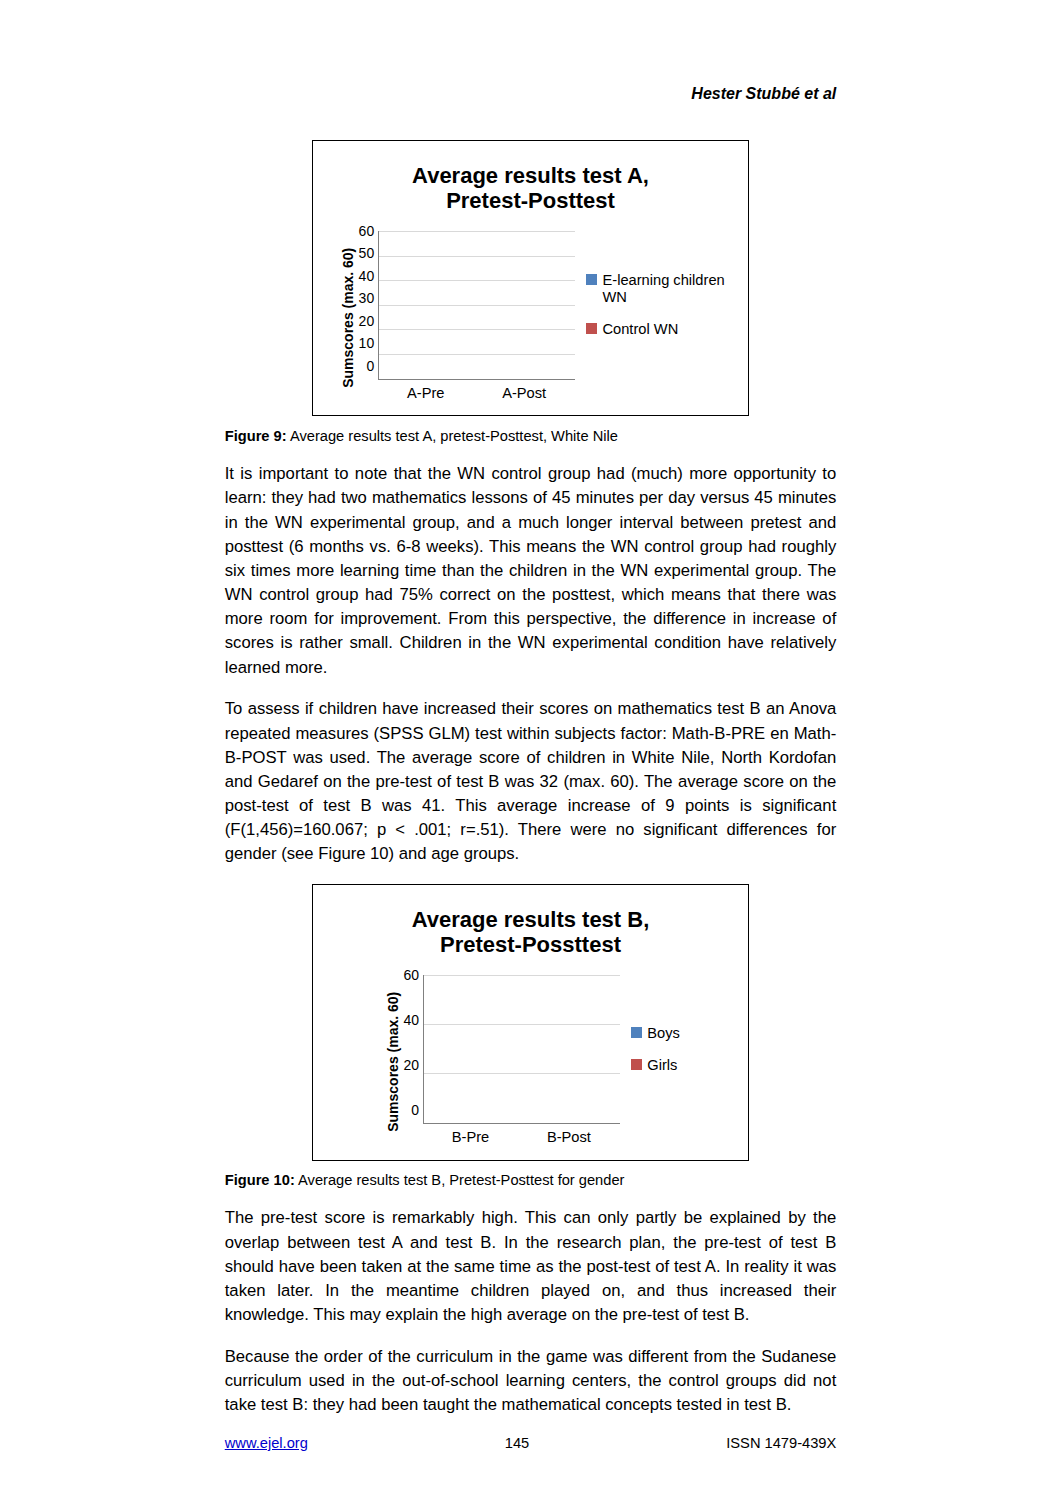Hester Stubbé et al
Average results test A,
Pretest-Posttest
Sumscores (max. 60)
60 50 40 30 20 10 0
A-Pre A-Post
E-learning children
WN
Control WN
Figure 9: Average results test A, pretest-Posttest, White Nile
It is important to note that the WN control group had (much) more opportunity to learn: they had two mathematics lessons of 45 minutes per day versus 45 minutes in the WN experimental group, and a much longer interval between pretest and posttest (6 months vs. 6-8 weeks). This means the WN control group had roughly six times more learning time than the children in the WN experimental group. The WN control group had 75% correct on the posttest, which means that there was more room for improvement. From this perspective, the difference in increase of scores is rather small. Children in the WN experimental condition have relatively learned more.
To assess if children have increased their scores on mathematics test B an Anova repeated measures (SPSS GLM) test within subjects factor: Math-B-PRE en Math-B-POST was used. The average score of children in White Nile, North Kordofan and Gedaref on the pre-test of test B was 32 (max. 60). The average score on the post-test of test B was 41. This average increase of 9 points is significant (F(1,456)=160.067; p < .001; r=.51). There were no significant differences for gender (see Figure 10) and age groups.
Average results test B,
Pretest-Possttest
Sumscores (max. 60)
60 40 20 0
B-Pre B-Post
Boys
Girls
Figure 10: Average results test B, Pretest-Posttest for gender
The pre-test score is remarkably high. This can only partly be explained by the overlap between test A and test B. In the research plan, the pre-test of test B should have been taken at the same time as the post-test of test A. In reality it was taken later. In the meantime children played on, and thus increased their knowledge. This may explain the high average on the pre-test of test B.
Because the order of the curriculum in the game was different from the Sudanese curriculum used in the out-of-school learning centers, the control groups did not take test B: they had been taught the mathematical concepts tested in test B.
www.ejel.org 145 ISSN 1479-439X